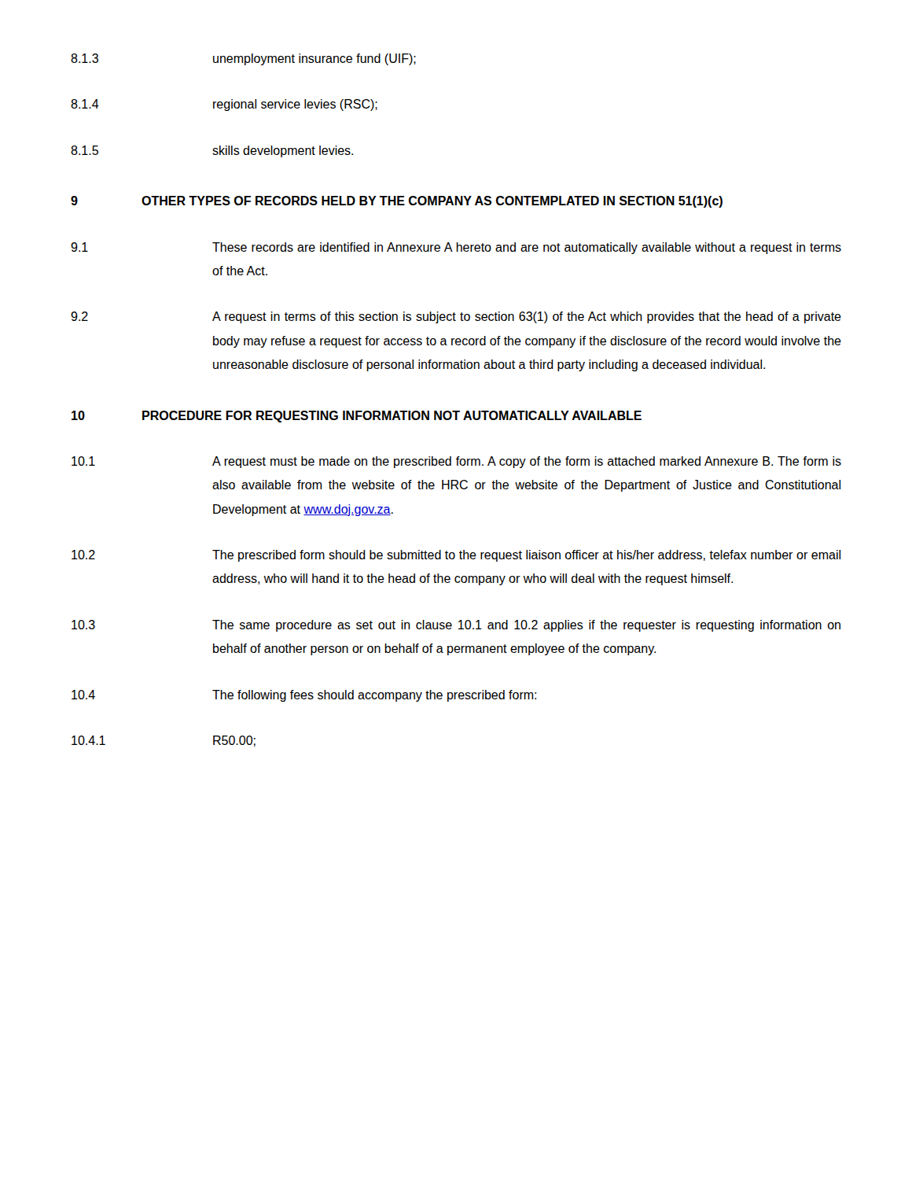8.1.3unemployment insurance fund (UIF);
8.1.4regional service levies (RSC);
8.1.5skills development levies.
9 OTHER TYPES OF RECORDS HELD BY THE COMPANY AS CONTEMPLATED IN SECTION 51(1)(c)
9.1 These records are identified in Annexure A hereto and are not automatically available without a request in terms of the Act.
9.2 A request in terms of this section is subject to section 63(1) of the Act which provides that the head of a private body may refuse a request for access to a record of the company if the disclosure of the record would involve the unreasonable disclosure of personal information about a third party including a deceased individual.
10 PROCEDURE FOR REQUESTING INFORMATION NOT AUTOMATICALLY AVAILABLE
10.1 A request must be made on the prescribed form. A copy of the form is attached marked Annexure B. The form is also available from the website of the HRC or the website of the Department of Justice and Constitutional Development at www.doj.gov.za.
10.2 The prescribed form should be submitted to the request liaison officer at his/her address, telefax number or email address, who will hand it to the head of the company or who will deal with the request himself.
10.3 The same procedure as set out in clause 10.1 and 10.2 applies if the requester is requesting information on behalf of another person or on behalf of a permanent employee of the company.
10.4 The following fees should accompany the prescribed form:
10.4.1 R50.00;